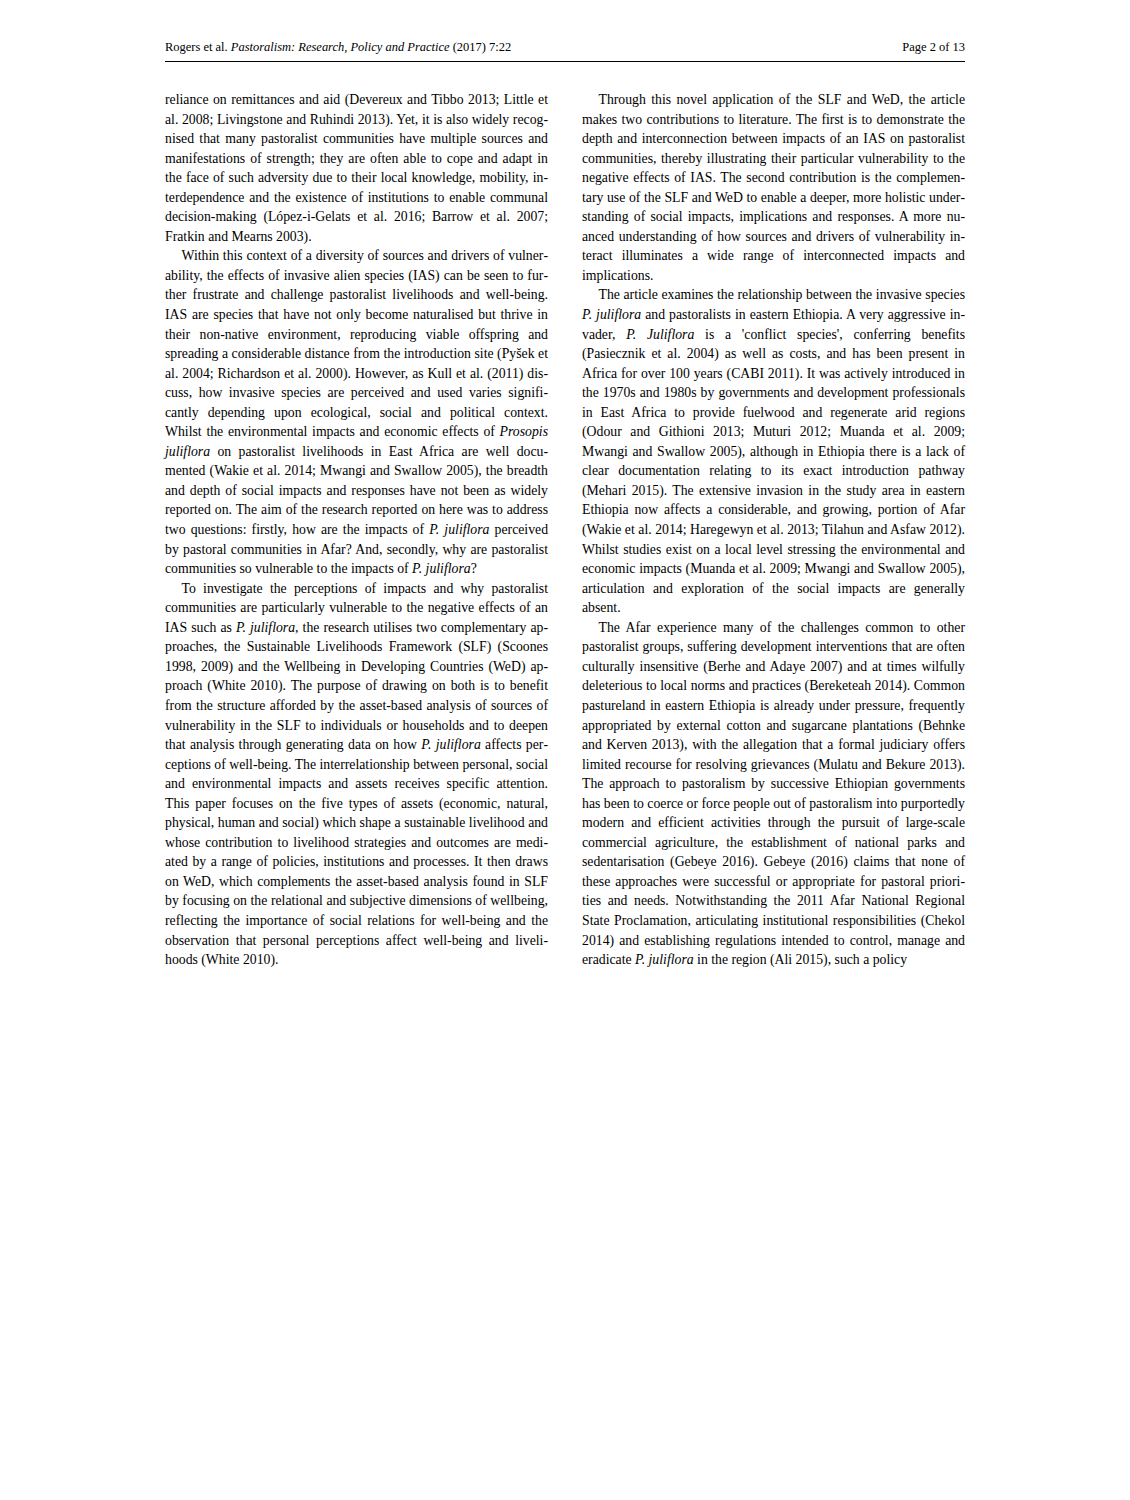Rogers et al. Pastoralism: Research, Policy and Practice (2017) 7:22 Page 2 of 13
reliance on remittances and aid (Devereux and Tibbo 2013; Little et al. 2008; Livingstone and Ruhindi 2013). Yet, it is also widely recognised that many pastoralist communities have multiple sources and manifestations of strength; they are often able to cope and adapt in the face of such adversity due to their local knowledge, mobility, interdependence and the existence of institutions to enable communal decision-making (López-i-Gelats et al. 2016; Barrow et al. 2007; Fratkin and Mearns 2003).
Within this context of a diversity of sources and drivers of vulnerability, the effects of invasive alien species (IAS) can be seen to further frustrate and challenge pastoralist livelihoods and well-being. IAS are species that have not only become naturalised but thrive in their non-native environment, reproducing viable offspring and spreading a considerable distance from the introduction site (Pyšek et al. 2004; Richardson et al. 2000). However, as Kull et al. (2011) discuss, how invasive species are perceived and used varies significantly depending upon ecological, social and political context. Whilst the environmental impacts and economic effects of Prosopis juliflora on pastoralist livelihoods in East Africa are well documented (Wakie et al. 2014; Mwangi and Swallow 2005), the breadth and depth of social impacts and responses have not been as widely reported on. The aim of the research reported on here was to address two questions: firstly, how are the impacts of P. juliflora perceived by pastoral communities in Afar? And, secondly, why are pastoralist communities so vulnerable to the impacts of P. juliflora?
To investigate the perceptions of impacts and why pastoralist communities are particularly vulnerable to the negative effects of an IAS such as P. juliflora, the research utilises two complementary approaches, the Sustainable Livelihoods Framework (SLF) (Scoones 1998, 2009) and the Wellbeing in Developing Countries (WeD) approach (White 2010). The purpose of drawing on both is to benefit from the structure afforded by the asset-based analysis of sources of vulnerability in the SLF to individuals or households and to deepen that analysis through generating data on how P. juliflora affects perceptions of well-being. The interrelationship between personal, social and environmental impacts and assets receives specific attention. This paper focuses on the five types of assets (economic, natural, physical, human and social) which shape a sustainable livelihood and whose contribution to livelihood strategies and outcomes are mediated by a range of policies, institutions and processes. It then draws on WeD, which complements the asset-based analysis found in SLF by focusing on the relational and subjective dimensions of wellbeing, reflecting the importance of social relations for well-being and the observation that personal perceptions affect well-being and livelihoods (White 2010).
Through this novel application of the SLF and WeD, the article makes two contributions to literature. The first is to demonstrate the depth and interconnection between impacts of an IAS on pastoralist communities, thereby illustrating their particular vulnerability to the negative effects of IAS. The second contribution is the complementary use of the SLF and WeD to enable a deeper, more holistic understanding of social impacts, implications and responses. A more nuanced understanding of how sources and drivers of vulnerability interact illuminates a wide range of interconnected impacts and implications.
The article examines the relationship between the invasive species P. juliflora and pastoralists in eastern Ethiopia. A very aggressive invader, P. Juliflora is a 'conflict species', conferring benefits (Pasiecznik et al. 2004) as well as costs, and has been present in Africa for over 100 years (CABI 2011). It was actively introduced in the 1970s and 1980s by governments and development professionals in East Africa to provide fuelwood and regenerate arid regions (Odour and Githioni 2013; Muturi 2012; Muanda et al. 2009; Mwangi and Swallow 2005), although in Ethiopia there is a lack of clear documentation relating to its exact introduction pathway (Mehari 2015). The extensive invasion in the study area in eastern Ethiopia now affects a considerable, and growing, portion of Afar (Wakie et al. 2014; Haregewyn et al. 2013; Tilahun and Asfaw 2012). Whilst studies exist on a local level stressing the environmental and economic impacts (Muanda et al. 2009; Mwangi and Swallow 2005), articulation and exploration of the social impacts are generally absent.
The Afar experience many of the challenges common to other pastoralist groups, suffering development interventions that are often culturally insensitive (Berhe and Adaye 2007) and at times wilfully deleterious to local norms and practices (Bereketeah 2014). Common pastureland in eastern Ethiopia is already under pressure, frequently appropriated by external cotton and sugarcane plantations (Behnke and Kerven 2013), with the allegation that a formal judiciary offers limited recourse for resolving grievances (Mulatu and Bekure 2013). The approach to pastoralism by successive Ethiopian governments has been to coerce or force people out of pastoralism into purportedly modern and efficient activities through the pursuit of large-scale commercial agriculture, the establishment of national parks and sedentarisation (Gebeye 2016). Gebeye (2016) claims that none of these approaches were successful or appropriate for pastoral priorities and needs. Notwithstanding the 2011 Afar National Regional State Proclamation, articulating institutional responsibilities (Chekol 2014) and establishing regulations intended to control, manage and eradicate P. juliflora in the region (Ali 2015), such a policy